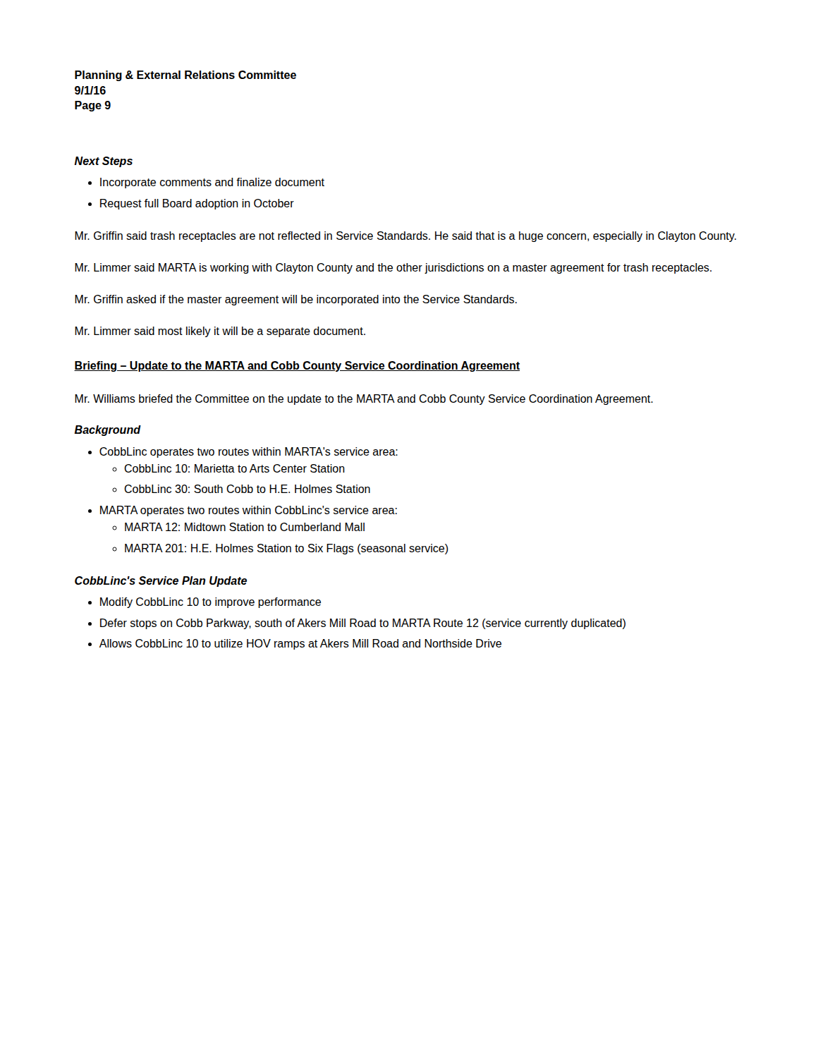Planning & External Relations Committee
9/1/16
Page 9
Next Steps
Incorporate comments and finalize document
Request full Board adoption in October
Mr. Griffin said trash receptacles are not reflected in Service Standards. He said that is a huge concern, especially in Clayton County.
Mr. Limmer said MARTA is working with Clayton County and the other jurisdictions on a master agreement for trash receptacles.
Mr. Griffin asked if the master agreement will be incorporated into the Service Standards.
Mr. Limmer said most likely it will be a separate document.
Briefing – Update to the MARTA and Cobb County Service Coordination Agreement
Mr. Williams briefed the Committee on the update to the MARTA and Cobb County Service Coordination Agreement.
Background
CobbLinc operates two routes within MARTA's service area:
CobbLinc 10: Marietta to Arts Center Station
CobbLinc 30: South Cobb to H.E. Holmes Station
MARTA operates two routes within CobbLinc's service area:
MARTA 12: Midtown Station to Cumberland Mall
MARTA 201: H.E. Holmes Station to Six Flags (seasonal service)
CobbLinc's Service Plan Update
Modify CobbLinc 10 to improve performance
Defer stops on Cobb Parkway, south of Akers Mill Road to MARTA Route 12 (service currently duplicated)
Allows CobbLinc 10 to utilize HOV ramps at Akers Mill Road and Northside Drive